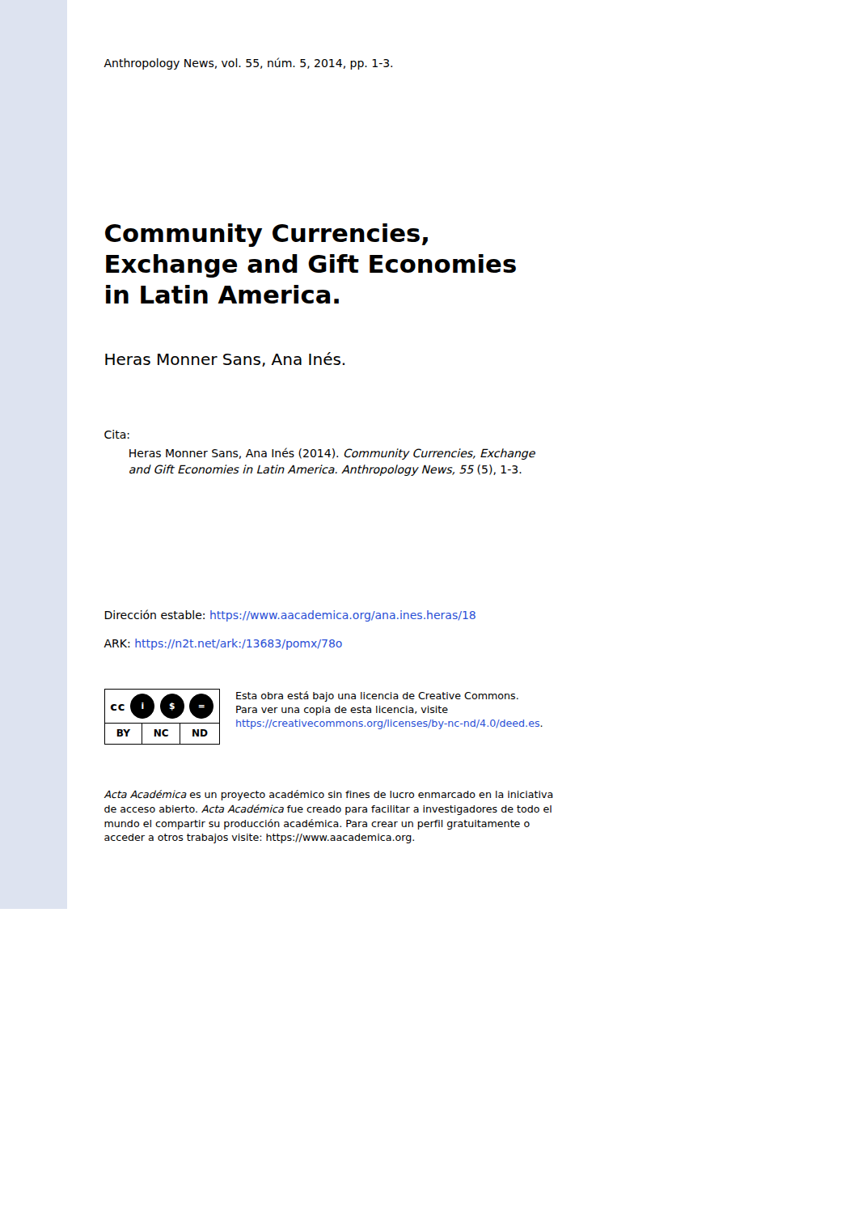Anthropology News, vol. 55, núm. 5, 2014, pp. 1-3.
Community Currencies,
Exchange and Gift Economies
in Latin America.
Heras Monner Sans, Ana Inés.
Cita:
Heras Monner Sans, Ana Inés (2014). Community Currencies, Exchange and Gift Economies in Latin America. Anthropology News, 55 (5), 1-3.
Dirección estable: https://www.aacademica.org/ana.ines.heras/18
ARK: https://n2t.net/ark:/13683/pomx/78o
cc i $ =
BY
NC
ND
Esta obra está bajo una licencia de Creative Commons.
Para ver una copia de esta licencia, visite
https://creativecommons.org/licenses/by-nc-nd/4.0/deed.es.
Acta Académica es un proyecto académico sin fines de lucro enmarcado en la iniciativa de acceso abierto. Acta Académica fue creado para facilitar a investigadores de todo el mundo el compartir su producción académica. Para crear un perfil gratuitamente o acceder a otros trabajos visite: https://www.aacademica.org.